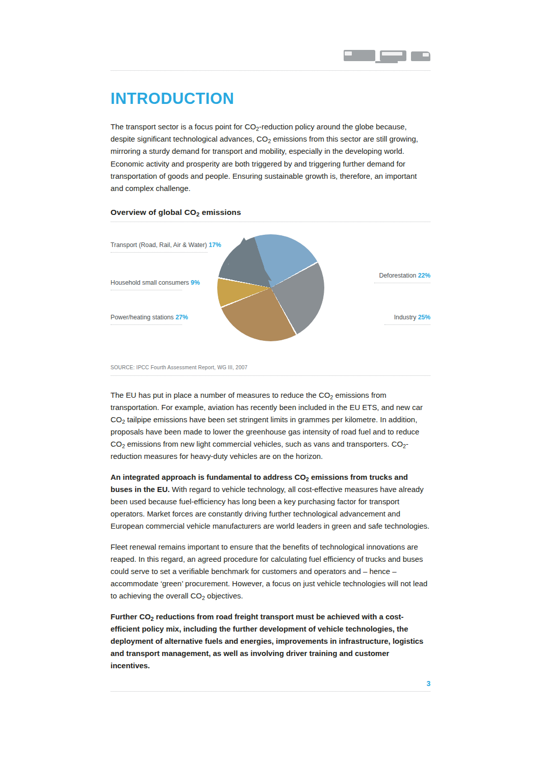INTRODUCTION
The transport sector is a focus point for CO2-reduction policy around the globe because, despite significant technological advances, CO2 emissions from this sector are still growing, mirroring a sturdy demand for transport and mobility, especially in the developing world. Economic activity and prosperity are both triggered by and triggering further demand for transportation of goods and people. Ensuring sustainable growth is, therefore, an important and complex challenge.
Overview of global CO2 emissions
Transport (Road, Rail, Air & Water) 17%
Household small consumers 9%
Power/heating stations 27%
Deforestation 22%
Industry 25%
SOURCE: IPCC Fourth Assessment Report, WG III, 2007
The EU has put in place a number of measures to reduce the CO2 emissions from transportation. For example, aviation has recently been included in the EU ETS, and new car CO2 tailpipe emissions have been set stringent limits in grammes per kilometre. In addition, proposals have been made to lower the greenhouse gas intensity of road fuel and to reduce CO2 emissions from new light commercial vehicles, such as vans and transporters. CO2-reduction measures for heavy-duty vehicles are on the horizon.
An integrated approach is fundamental to address CO2 emissions from trucks and buses in the EU. With regard to vehicle technology, all cost-effective measures have already been used because fuel-efficiency has long been a key purchasing factor for transport operators. Market forces are constantly driving further technological advancement and European commercial vehicle manufacturers are world leaders in green and safe technologies.
Fleet renewal remains important to ensure that the benefits of technological innovations are reaped. In this regard, an agreed procedure for calculating fuel efficiency of trucks and buses could serve to set a verifiable benchmark for customers and operators and – hence – accommodate ‘green’ procurement. However, a focus on just vehicle technologies will not lead to achieving the overall CO2 objectives.
Further CO2 reductions from road freight transport must be achieved with a cost-efficient policy mix, including the further development of vehicle technologies, the deployment of alternative fuels and energies, improvements in infrastructure, logistics and transport management, as well as involving driver training and customer incentives.
3